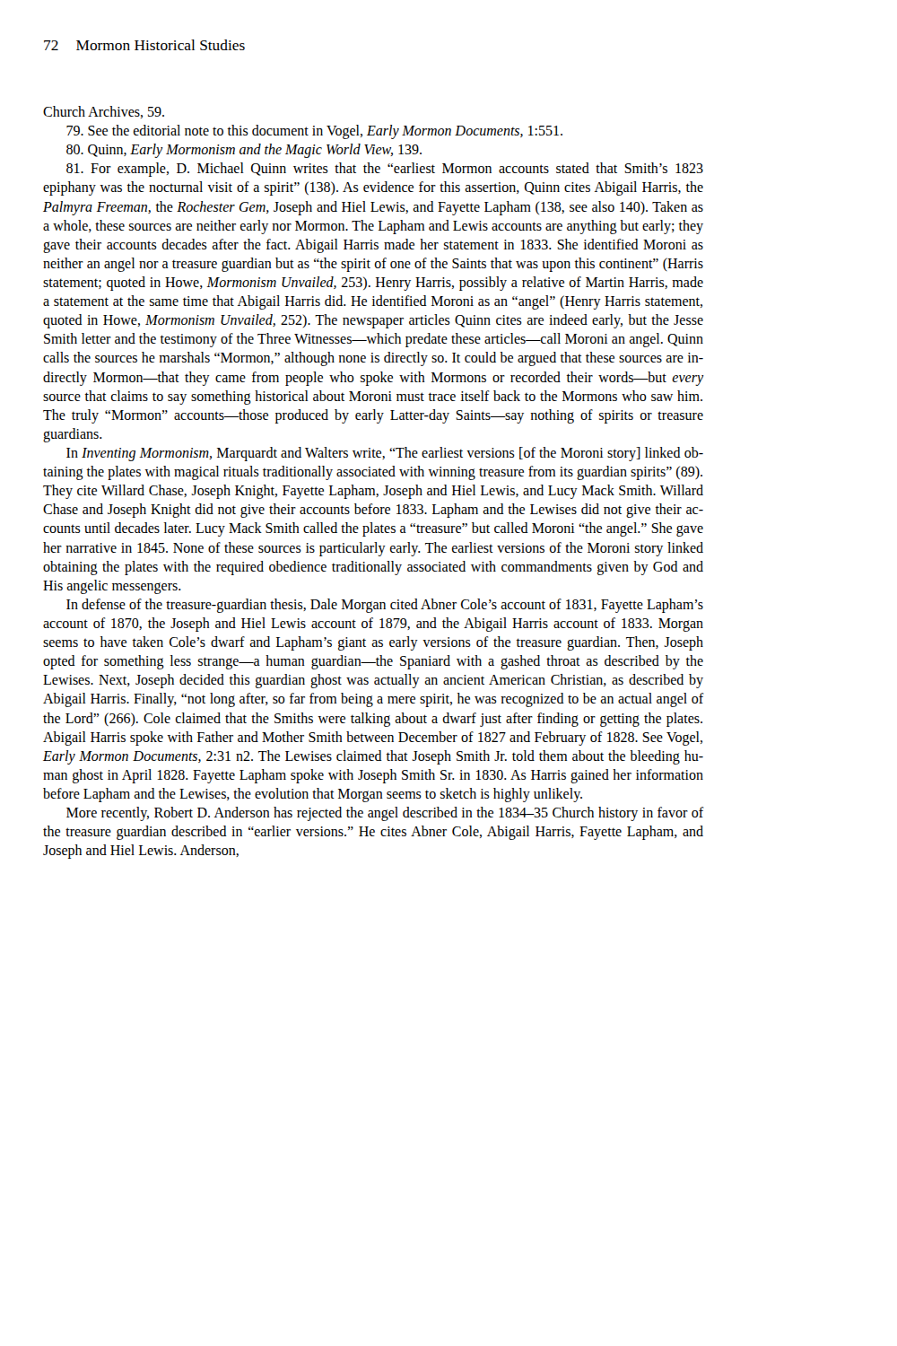72 Mormon Historical Studies
Church Archives, 59.
79. See the editorial note to this document in Vogel, Early Mormon Documents, 1:551.
80. Quinn, Early Mormonism and the Magic World View, 139.
81. For example, D. Michael Quinn writes that the “earliest Mormon accounts stated that Smith’s 1823 epiphany was the nocturnal visit of a spirit” (138). As evidence for this assertion, Quinn cites Abigail Harris, the Palmyra Freeman, the Rochester Gem, Joseph and Hiel Lewis, and Fayette Lapham (138, see also 140). Taken as a whole, these sources are neither early nor Mormon. The Lapham and Lewis accounts are anything but early; they gave their accounts decades after the fact. Abigail Harris made her statement in 1833. She identified Moroni as neither an angel nor a treasure guardian but as “the spirit of one of the Saints that was upon this continent” (Harris statement; quoted in Howe, Mormonism Unvailed, 253). Henry Harris, possibly a relative of Martin Harris, made a statement at the same time that Abigail Harris did. He identified Moroni as an “angel” (Henry Harris statement, quoted in Howe, Mormonism Unvailed, 252). The newspaper articles Quinn cites are indeed early, but the Jesse Smith letter and the testimony of the Three Witnesses—which predate these articles—call Moroni an angel. Quinn calls the sources he marshals “Mormon,” although none is directly so. It could be argued that these sources are indirectly Mormon—that they came from people who spoke with Mormons or recorded their words—but every source that claims to say something historical about Moroni must trace itself back to the Mormons who saw him. The truly “Mormon” accounts—those produced by early Latter-day Saints—say nothing of spirits or treasure guardians.
In Inventing Mormonism, Marquardt and Walters write, “The earliest versions [of the Moroni story] linked obtaining the plates with magical rituals traditionally associated with winning treasure from its guardian spirits” (89). They cite Willard Chase, Joseph Knight, Fayette Lapham, Joseph and Hiel Lewis, and Lucy Mack Smith. Willard Chase and Joseph Knight did not give their accounts before 1833. Lapham and the Lewises did not give their accounts until decades later. Lucy Mack Smith called the plates a “treasure” but called Moroni “the angel.” She gave her narrative in 1845. None of these sources is particularly early. The earliest versions of the Moroni story linked obtaining the plates with the required obedience traditionally associated with commandments given by God and His angelic messengers.
In defense of the treasure-guardian thesis, Dale Morgan cited Abner Cole’s account of 1831, Fayette Lapham’s account of 1870, the Joseph and Hiel Lewis account of 1879, and the Abigail Harris account of 1833. Morgan seems to have taken Cole’s dwarf and Lapham’s giant as early versions of the treasure guardian. Then, Joseph opted for something less strange—a human guardian—the Spaniard with a gashed throat as described by the Lewises. Next, Joseph decided this guardian ghost was actually an ancient American Christian, as described by Abigail Harris. Finally, “not long after, so far from being a mere spirit, he was recognized to be an actual angel of the Lord” (266). Cole claimed that the Smiths were talking about a dwarf just after finding or getting the plates. Abigail Harris spoke with Father and Mother Smith between December of 1827 and February of 1828. See Vogel, Early Mormon Documents, 2:31 n2. The Lewises claimed that Joseph Smith Jr. told them about the bleeding human ghost in April 1828. Fayette Lapham spoke with Joseph Smith Sr. in 1830. As Harris gained her information before Lapham and the Lewises, the evolution that Morgan seems to sketch is highly unlikely.
More recently, Robert D. Anderson has rejected the angel described in the 1834–35 Church history in favor of the treasure guardian described in “earlier versions.” He cites Abner Cole, Abigail Harris, Fayette Lapham, and Joseph and Hiel Lewis. Anderson,